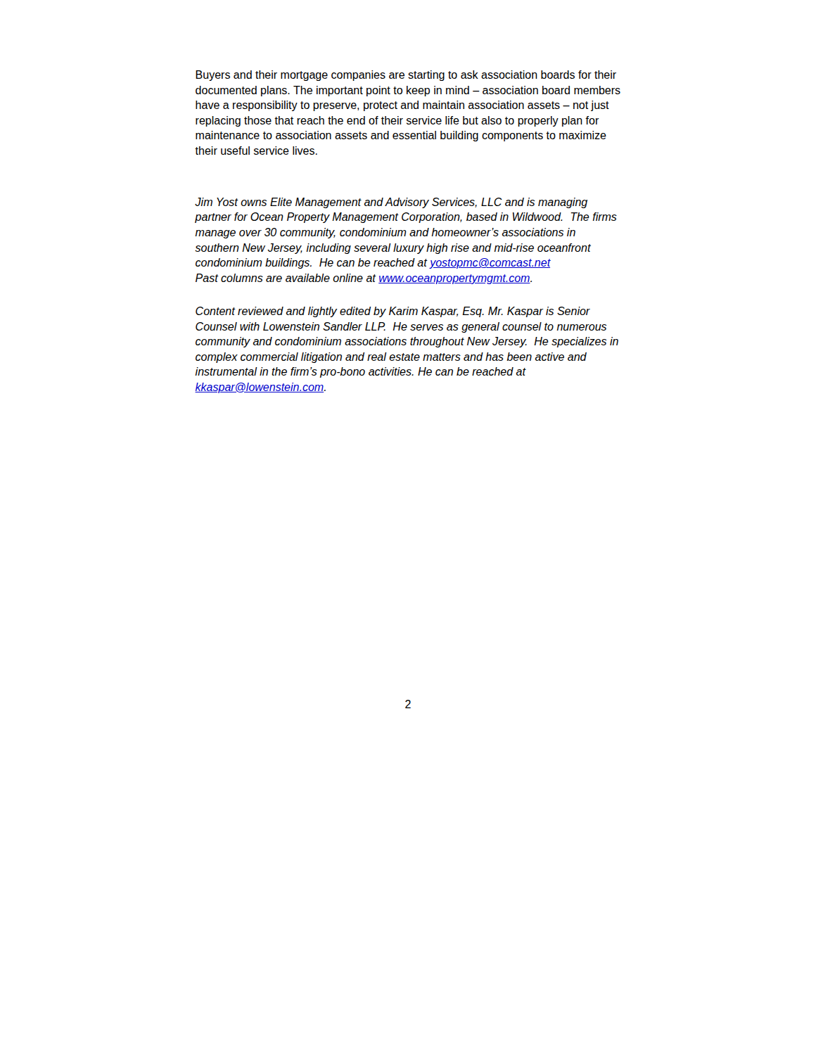Buyers and their mortgage companies are starting to ask association boards for their documented plans. The important point to keep in mind – association board members have a responsibility to preserve, protect and maintain association assets – not just replacing those that reach the end of their service life but also to properly plan for maintenance to association assets and essential building components to maximize their useful service lives.
Jim Yost owns Elite Management and Advisory Services, LLC and is managing partner for Ocean Property Management Corporation, based in Wildwood. The firms manage over 30 community, condominium and homeowner’s associations in southern New Jersey, including several luxury high rise and mid-rise oceanfront condominium buildings. He can be reached at yostopmc@comcast.net
Past columns are available online at www.oceanpropertymgmt.com.
Content reviewed and lightly edited by Karim Kaspar, Esq. Mr. Kaspar is Senior Counsel with Lowenstein Sandler LLP. He serves as general counsel to numerous community and condominium associations throughout New Jersey. He specializes in complex commercial litigation and real estate matters and has been active and instrumental in the firm’s pro-bono activities. He can be reached at kkaspar@lowenstein.com.
2